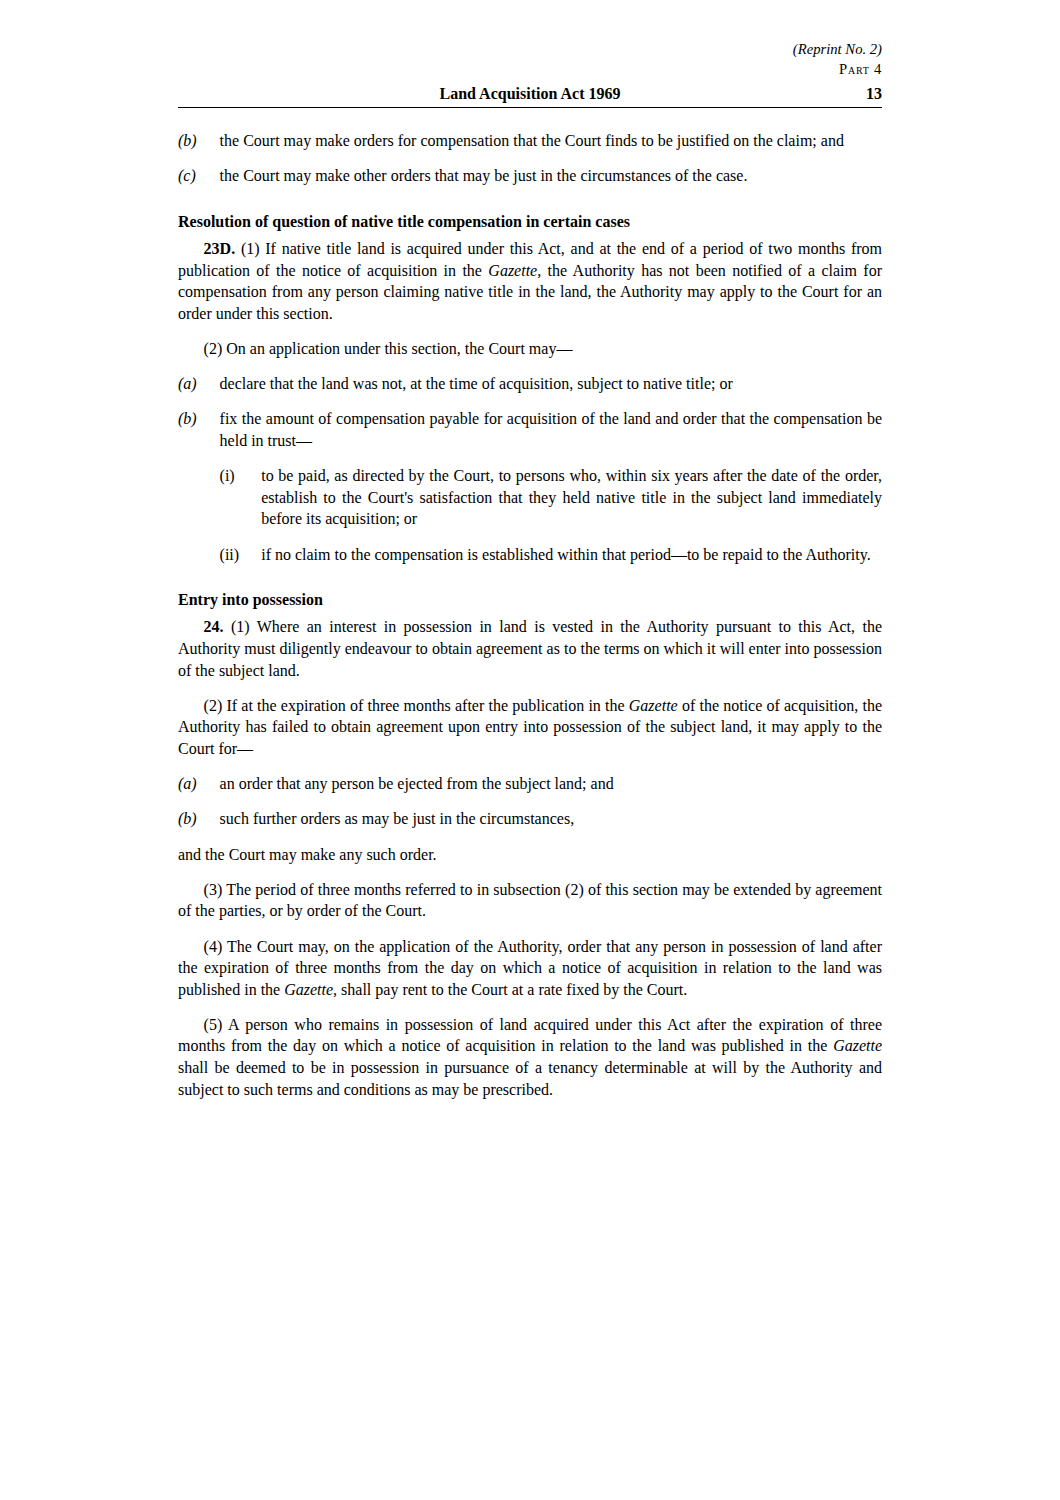(Reprint No. 2)
Part 4
Land Acquisition Act 1969 13
(b) the Court may make orders for compensation that the Court finds to be justified on the claim; and
(c) the Court may make other orders that may be just in the circumstances of the case.
Resolution of question of native title compensation in certain cases
23D. (1) If native title land is acquired under this Act, and at the end of a period of two months from publication of the notice of acquisition in the Gazette, the Authority has not been notified of a claim for compensation from any person claiming native title in the land, the Authority may apply to the Court for an order under this section.
(2) On an application under this section, the Court may—
(a) declare that the land was not, at the time of acquisition, subject to native title; or
(b) fix the amount of compensation payable for acquisition of the land and order that the compensation be held in trust—
(i) to be paid, as directed by the Court, to persons who, within six years after the date of the order, establish to the Court's satisfaction that they held native title in the subject land immediately before its acquisition; or
(ii) if no claim to the compensation is established within that period—to be repaid to the Authority.
Entry into possession
24. (1) Where an interest in possession in land is vested in the Authority pursuant to this Act, the Authority must diligently endeavour to obtain agreement as to the terms on which it will enter into possession of the subject land.
(2) If at the expiration of three months after the publication in the Gazette of the notice of acquisition, the Authority has failed to obtain agreement upon entry into possession of the subject land, it may apply to the Court for—
(a) an order that any person be ejected from the subject land; and
(b) such further orders as may be just in the circumstances,
and the Court may make any such order.
(3) The period of three months referred to in subsection (2) of this section may be extended by agreement of the parties, or by order of the Court.
(4) The Court may, on the application of the Authority, order that any person in possession of land after the expiration of three months from the day on which a notice of acquisition in relation to the land was published in the Gazette, shall pay rent to the Court at a rate fixed by the Court.
(5) A person who remains in possession of land acquired under this Act after the expiration of three months from the day on which a notice of acquisition in relation to the land was published in the Gazette shall be deemed to be in possession in pursuance of a tenancy determinable at will by the Authority and subject to such terms and conditions as may be prescribed.